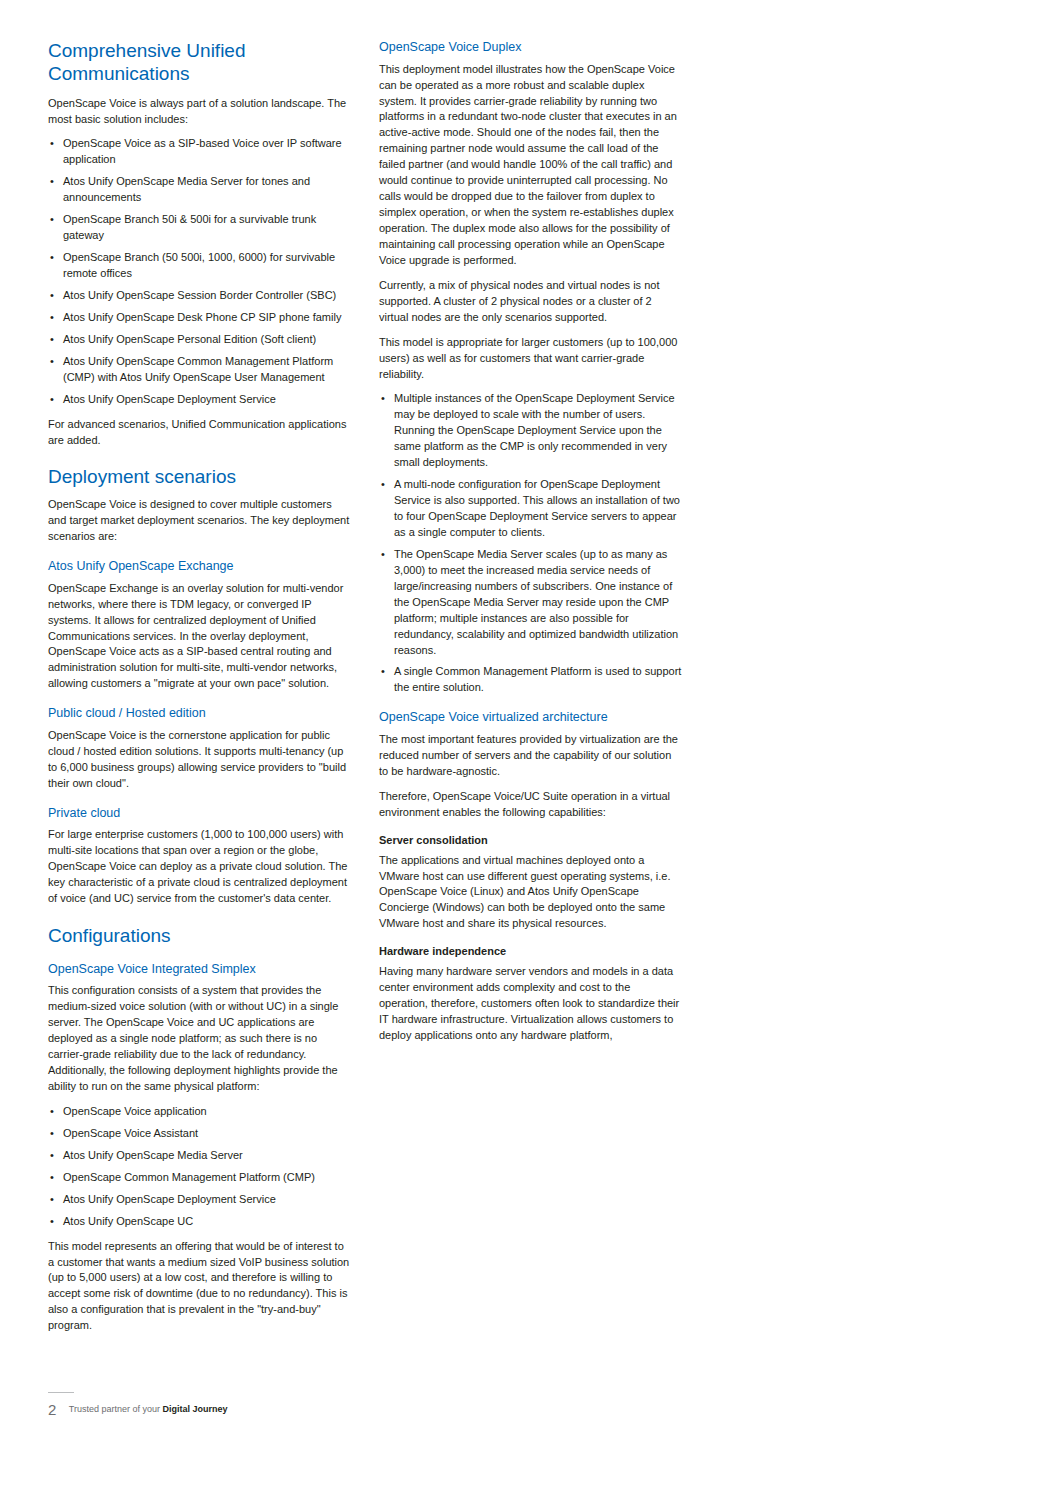Comprehensive Unified Communications
OpenScape Voice is always part of a solution landscape. The most basic solution includes:
OpenScape Voice as a SIP-based Voice over IP software application
Atos Unify OpenScape Media Server for tones and announcements
OpenScape Branch 50i & 500i for a survivable trunk gateway
OpenScape Branch (50 500i, 1000, 6000) for survivable remote offices
Atos Unify OpenScape Session Border Controller (SBC)
Atos Unify OpenScape Desk Phone CP SIP phone family
Atos Unify OpenScape Personal Edition (Soft client)
Atos Unify OpenScape Common Management Platform (CMP) with Atos Unify OpenScape User Management
Atos Unify OpenScape Deployment Service
For advanced scenarios, Unified Communication applications are added.
Deployment scenarios
OpenScape Voice is designed to cover multiple customers and target market deployment scenarios. The key deployment scenarios are:
Atos Unify OpenScape Exchange
OpenScape Exchange is an overlay solution for multi-vendor networks, where there is TDM legacy, or converged IP systems. It allows for centralized deployment of Unified Communications services. In the overlay deployment, OpenScape Voice acts as a SIP-based central routing and administration solution for multi-site, multi-vendor networks, allowing customers a "migrate at your own pace" solution.
Public cloud / Hosted edition
OpenScape Voice is the cornerstone application for public cloud / hosted edition solutions. It supports multi-tenancy (up to 6,000 business groups) allowing service providers to "build their own cloud".
Private cloud
For large enterprise customers (1,000 to 100,000 users) with multi-site locations that span over a region or the globe, OpenScape Voice can deploy as a private cloud solution. The key characteristic of a private cloud is centralized deployment of voice (and UC) service from the customer's data center.
Configurations
OpenScape Voice Integrated Simplex
This configuration consists of a system that provides the medium-sized voice solution (with or without UC) in a single server. The OpenScape Voice and UC applications are deployed as a single node platform; as such there is no carrier-grade reliability due to the lack of redundancy. Additionally, the following deployment highlights provide the ability to run on the same physical platform:
OpenScape Voice application
OpenScape Voice Assistant
Atos Unify OpenScape Media Server
OpenScape Common Management Platform (CMP)
Atos Unify OpenScape Deployment Service
Atos Unify OpenScape UC
This model represents an offering that would be of interest to a customer that wants a medium sized VoIP business solution (up to 5,000 users) at a low cost, and therefore is willing to accept some risk of downtime (due to no redundancy). This is also a configuration that is prevalent in the "try-and-buy" program.
OpenScape Voice Duplex
This deployment model illustrates how the OpenScape Voice can be operated as a more robust and scalable duplex system. It provides carrier-grade reliability by running two platforms in a redundant two-node cluster that executes in an active-active mode. Should one of the nodes fail, then the remaining partner node would assume the call load of the failed partner (and would handle 100% of the call traffic) and would continue to provide uninterrupted call processing. No calls would be dropped due to the failover from duplex to simplex operation, or when the system re-establishes duplex operation. The duplex mode also allows for the possibility of maintaining call processing operation while an OpenScape Voice upgrade is performed.
Currently, a mix of physical nodes and virtual nodes is not supported. A cluster of 2 physical nodes or a cluster of 2 virtual nodes are the only scenarios supported.
This model is appropriate for larger customers (up to 100,000 users) as well as for customers that want carrier-grade reliability.
Multiple instances of the OpenScape Deployment Service may be deployed to scale with the number of users. Running the OpenScape Deployment Service upon the same platform as the CMP is only recommended in very small deployments.
A multi-node configuration for OpenScape Deployment Service is also supported. This allows an installation of two to four OpenScape Deployment Service servers to appear as a single computer to clients.
The OpenScape Media Server scales (up to as many as 3,000) to meet the increased media service needs of large/increasing numbers of subscribers. One instance of the OpenScape Media Server may reside upon the CMP platform; multiple instances are also possible for redundancy, scalability and optimized bandwidth utilization reasons.
A single Common Management Platform is used to support the entire solution.
OpenScape Voice virtualized architecture
The most important features provided by virtualization are the reduced number of servers and the capability of our solution to be hardware-agnostic.
Therefore, OpenScape Voice/UC Suite operation in a virtual environment enables the following capabilities:
Server consolidation
The applications and virtual machines deployed onto a VMware host can use different guest operating systems, i.e. OpenScape Voice (Linux) and Atos Unify OpenScape Concierge (Windows) can both be deployed onto the same VMware host and share its physical resources.
Hardware independence
Having many hardware server vendors and models in a data center environment adds complexity and cost to the operation, therefore, customers often look to standardize their IT hardware infrastructure. Virtualization allows customers to deploy applications onto any hardware platform,
2 Trusted partner of your Digital Journey